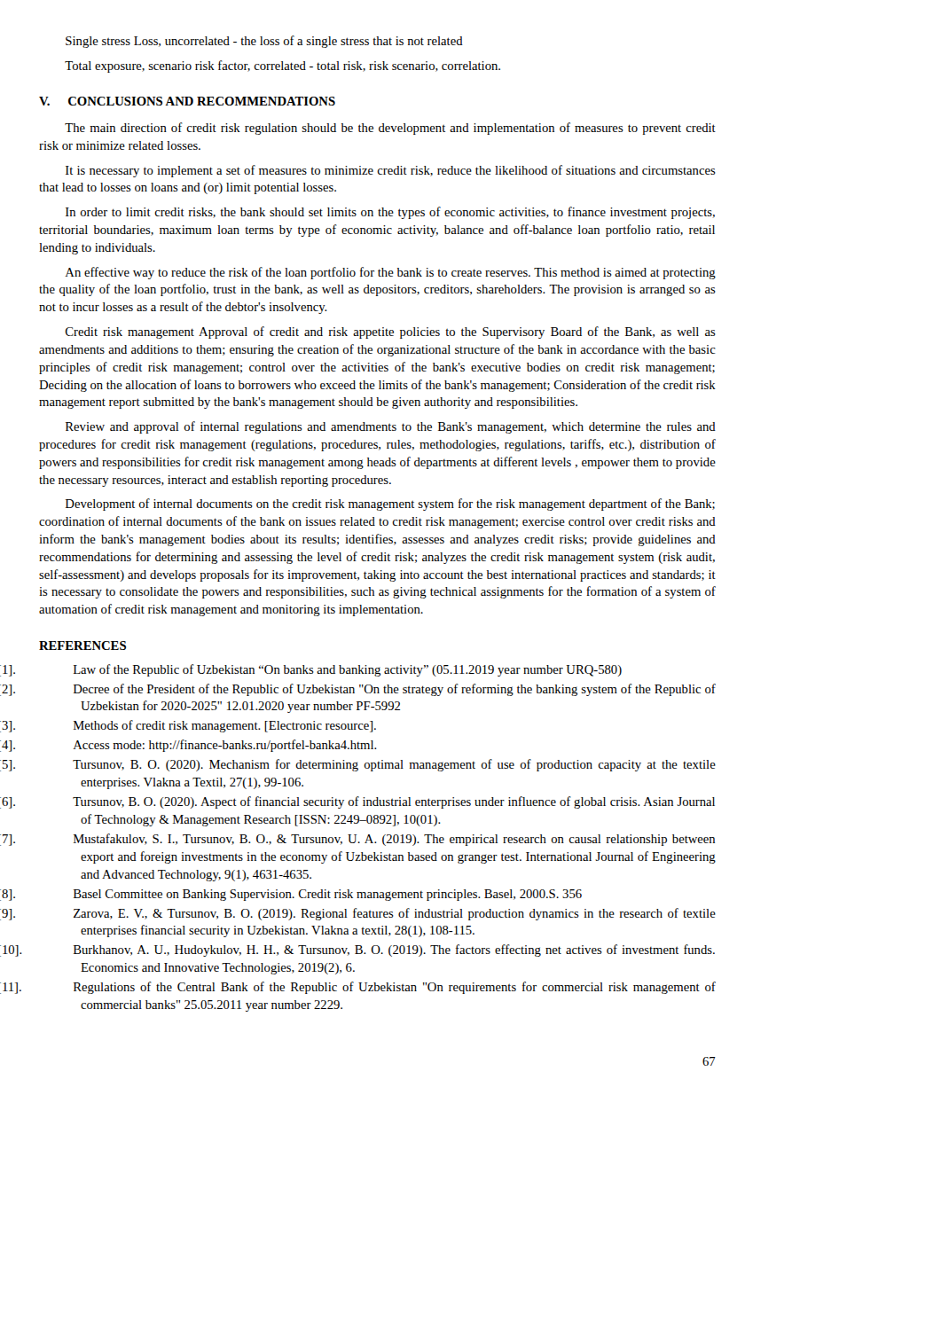Single stress Loss, uncorrelated - the loss of a single stress that is not related
Total exposure, scenario risk factor, correlated - total risk, risk scenario, correlation.
V. CONCLUSIONS AND RECOMMENDATIONS
The main direction of credit risk regulation should be the development and implementation of measures to prevent credit risk or minimize related losses.
It is necessary to implement a set of measures to minimize credit risk, reduce the likelihood of situations and circumstances that lead to losses on loans and (or) limit potential losses.
In order to limit credit risks, the bank should set limits on the types of economic activities, to finance investment projects, territorial boundaries, maximum loan terms by type of economic activity, balance and off-balance loan portfolio ratio, retail lending to individuals.
An effective way to reduce the risk of the loan portfolio for the bank is to create reserves. This method is aimed at protecting the quality of the loan portfolio, trust in the bank, as well as depositors, creditors, shareholders. The provision is arranged so as not to incur losses as a result of the debtor's insolvency.
Credit risk management Approval of credit and risk appetite policies to the Supervisory Board of the Bank, as well as amendments and additions to them; ensuring the creation of the organizational structure of the bank in accordance with the basic principles of credit risk management; control over the activities of the bank's executive bodies on credit risk management; Deciding on the allocation of loans to borrowers who exceed the limits of the bank's management; Consideration of the credit risk management report submitted by the bank's management should be given authority and responsibilities.
Review and approval of internal regulations and amendments to the Bank's management, which determine the rules and procedures for credit risk management (regulations, procedures, rules, methodologies, regulations, tariffs, etc.), distribution of powers and responsibilities for credit risk management among heads of departments at different levels , empower them to provide the necessary resources, interact and establish reporting procedures.
Development of internal documents on the credit risk management system for the risk management department of the Bank; coordination of internal documents of the bank on issues related to credit risk management; exercise control over credit risks and inform the bank's management bodies about its results; identifies, assesses and analyzes credit risks; provide guidelines and recommendations for determining and assessing the level of credit risk; analyzes the credit risk management system (risk audit, self-assessment) and develops proposals for its improvement, taking into account the best international practices and standards; it is necessary to consolidate the powers and responsibilities, such as giving technical assignments for the formation of a system of automation of credit risk management and monitoring its implementation.
REFERENCES
[1]. Law of the Republic of Uzbekistan “On banks and banking activity” (05.11.2019 year number URQ-580)
[2]. Decree of the President of the Republic of Uzbekistan "On the strategy of reforming the banking system of the Republic of Uzbekistan for 2020-2025" 12.01.2020 year number PF-5992
[3]. Methods of credit risk management. [Electronic resource].
[4]. Access mode: http://finance-banks.ru/portfel-banka4.html.
[5]. Tursunov, B. O. (2020). Mechanism for determining optimal management of use of production capacity at the textile enterprises. Vlakna a Textil, 27(1), 99-106.
[6]. Tursunov, B. O. (2020). Aspect of financial security of industrial enterprises under influence of global crisis. Asian Journal of Technology & Management Research [ISSN: 2249–0892], 10(01).
[7]. Mustafakulov, S. I., Tursunov, B. O., & Tursunov, U. A. (2019). The empirical research on causal relationship between export and foreign investments in the economy of Uzbekistan based on granger test. International Journal of Engineering and Advanced Technology, 9(1), 4631-4635.
[8]. Basel Committee on Banking Supervision. Credit risk management principles. Basel, 2000.S. 356
[9]. Zarova, E. V., & Tursunov, B. O. (2019). Regional features of industrial production dynamics in the research of textile enterprises financial security in Uzbekistan. Vlakna a textil, 28(1), 108-115.
[10]. Burkhanov, A. U., Hudoykulov, H. H., & Tursunov, B. O. (2019). The factors effecting net actives of investment funds. Economics and Innovative Technologies, 2019(2), 6.
[11]. Regulations of the Central Bank of the Republic of Uzbekistan "On requirements for commercial risk management of commercial banks" 25.05.2011 year number 2229.
67